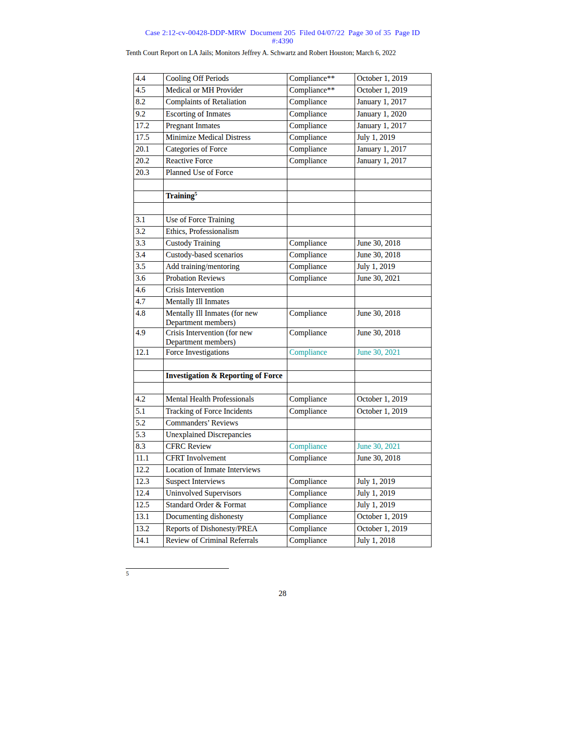Case 2:12-cv-00428-DDP-MRW Document 205 Filed 04/07/22 Page 30 of 35 Page ID #:4390
Tenth Court Report on LA Jails; Monitors Jeffrey A. Schwartz and Robert Houston; March 6, 2022
| 4.4 | Cooling Off Periods | Compliance** | October 1, 2019 |
| 4.5 | Medical or MH Provider | Compliance** | October 1, 2019 |
| 8.2 | Complaints of Retaliation | Compliance | January 1, 2017 |
| 9.2 | Escorting of Inmates | Compliance | January 1, 2020 |
| 17.2 | Pregnant Inmates | Compliance | January 1, 2017 |
| 17.5 | Minimize Medical Distress | Compliance | July 1, 2019 |
| 20.1 | Categories of Force | Compliance | January 1, 2017 |
| 20.2 | Reactive Force | Compliance | January 1, 2017 |
| 20.3 | Planned Use of Force | | |
| | Training 5 | | |
| 3.1 | Use of Force Training | | |
| 3.2 | Ethics, Professionalism | | |
| 3.3 | Custody Training | Compliance | June 30, 2018 |
| 3.4 | Custody-based scenarios | Compliance | June 30, 2018 |
| 3.5 | Add training/mentoring | Compliance | July 1, 2019 |
| 3.6 | Probation Reviews | Compliance | June 30, 2021 |
| 4.6 | Crisis Intervention | | |
| 4.7 | Mentally Ill Inmates | | |
| 4.8 | Mentally Ill Inmates (for new Department members) | Compliance | June 30, 2018 |
| 4.9 | Crisis Intervention (for new Department members) | Compliance | June 30, 2018 |
| 12.1 | Force Investigations | Compliance | June 30, 2021 |
| | Investigation & Reporting of Force | | |
| 4.2 | Mental Health Professionals | Compliance | October 1, 2019 |
| 5.1 | Tracking of Force Incidents | Compliance | October 1, 2019 |
| 5.2 | Commanders’ Reviews | | |
| 5.3 | Unexplained Discrepancies | | |
| 8.3 | CFRC Review | Compliance | June 30, 2021 |
| 11.1 | CFRT Involvement | Compliance | June 30, 2018 |
| 12.2 | Location of Inmate Interviews | | |
| 12.3 | Suspect Interviews | Compliance | July 1, 2019 |
| 12.4 | Uninvolved Supervisors | Compliance | July 1, 2019 |
| 12.5 | Standard Order & Format | Compliance | July 1, 2019 |
| 13.1 | Documenting dishonesty | Compliance | October 1, 2019 |
| 13.2 | Reports of Dishonesty/PREA | Compliance | October 1, 2019 |
| 14.1 | Review of Criminal Referrals | Compliance | July 1, 2018 |
5
28